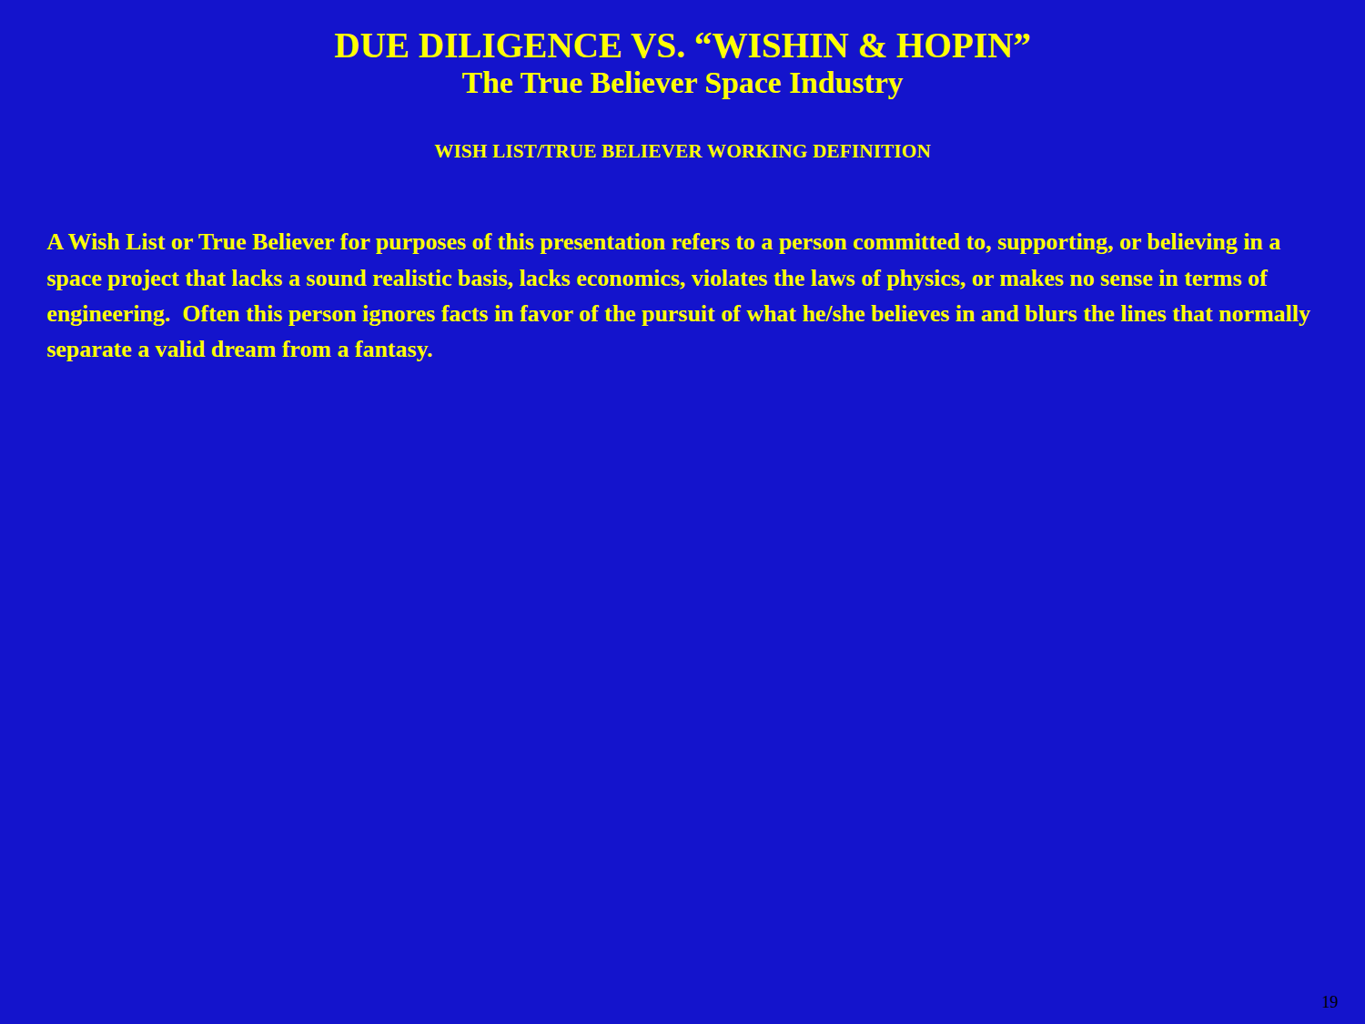DUE DILIGENCE VS. “WISHIN & HOPIN”The True Believer Space Industry
WISH LIST/TRUE BELIEVER WORKING DEFINITION
A Wish List or True Believer for purposes of this presentation refers to a person committed to, supporting, or believing in a space project that lacks a sound realistic basis, lacks economics, violates the laws of physics, or makes no sense in terms of engineering. Often this person ignores facts in favor of the pursuit of what he/she believes in and blurs the lines that normally separate a valid dream from a fantasy.
19